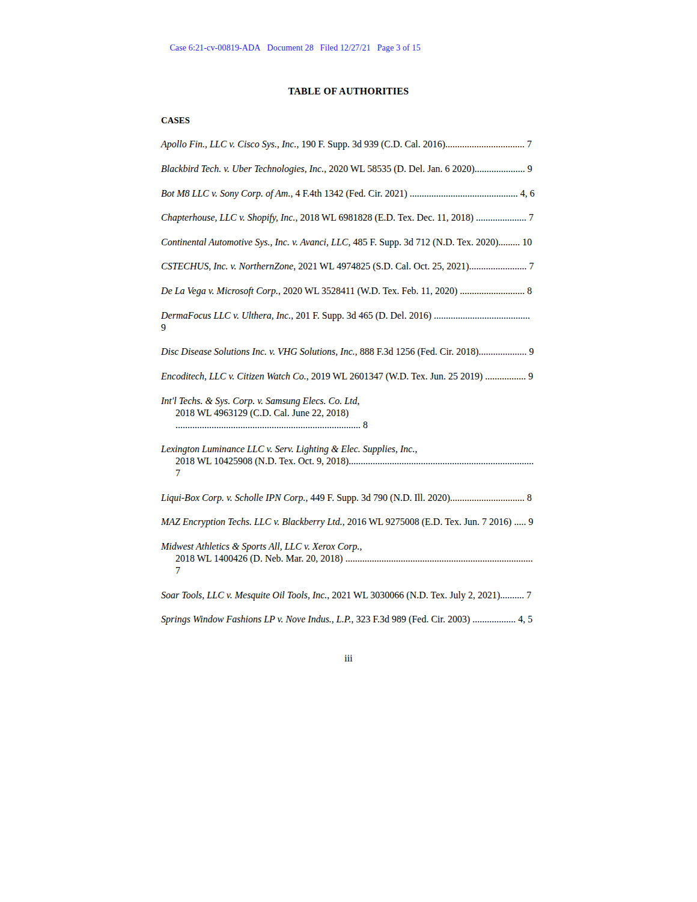Case 6:21-cv-00819-ADA Document 28 Filed 12/27/21 Page 3 of 15
TABLE OF AUTHORITIES
CASES
Apollo Fin., LLC v. Cisco Sys., Inc., 190 F. Supp. 3d 939 (C.D. Cal. 2016)................................. 7
Blackbird Tech. v. Uber Technologies, Inc., 2020 WL 58535 (D. Del. Jan. 6 2020)..................... 9
Bot M8 LLC v. Sony Corp. of Am., 4 F.4th 1342 (Fed. Cir. 2021) ............................................. 4, 6
Chapterhouse, LLC v. Shopify, Inc., 2018 WL 6981828 (E.D. Tex. Dec. 11, 2018) ..................... 7
Continental Automotive Sys., Inc. v. Avanci, LLC, 485 F. Supp. 3d 712 (N.D. Tex. 2020)......... 10
CSTECHUS, Inc. v. NorthernZone, 2021 WL 4974825 (S.D. Cal. Oct. 25, 2021)........................ 7
De La Vega v. Microsoft Corp., 2020 WL 3528411 (W.D. Tex. Feb. 11, 2020) ........................... 8
DermaFocus LLC v. Ulthera, Inc., 201 F. Supp. 3d 465 (D. Del. 2016) ........................................ 9
Disc Disease Solutions Inc. v. VHG Solutions, Inc., 888 F.3d 1256 (Fed. Cir. 2018).................... 9
Encoditech, LLC v. Citizen Watch Co., 2019 WL 2601347 (W.D. Tex. Jun. 25 2019) ................. 9
Int'l Techs. & Sys. Corp. v. Samsung Elecs. Co. Ltd,
2018 WL 4963129 (C.D. Cal. June 22, 2018) ............................................................................. 8
Lexington Luminance LLC v. Serv. Lighting & Elec. Supplies, Inc.,
2018 WL 10425908 (N.D. Tex. Oct. 9, 2018)............................................................................. 7
Liqui-Box Corp. v. Scholle IPN Corp., 449 F. Supp. 3d 790 (N.D. Ill. 2020)............................... 8
MAZ Encryption Techs. LLC v. Blackberry Ltd., 2016 WL 9275008 (E.D. Tex. Jun. 7 2016) ..... 9
Midwest Athletics & Sports All, LLC v. Xerox Corp.,
2018 WL 1400426 (D. Neb. Mar. 20, 2018) .............................................................................. 7
Soar Tools, LLC v. Mesquite Oil Tools, Inc., 2021 WL 3030066 (N.D. Tex. July 2, 2021).......... 7
Springs Window Fashions LP v. Nove Indus., L.P., 323 F.3d 989 (Fed. Cir. 2003) .................. 4, 5
iii